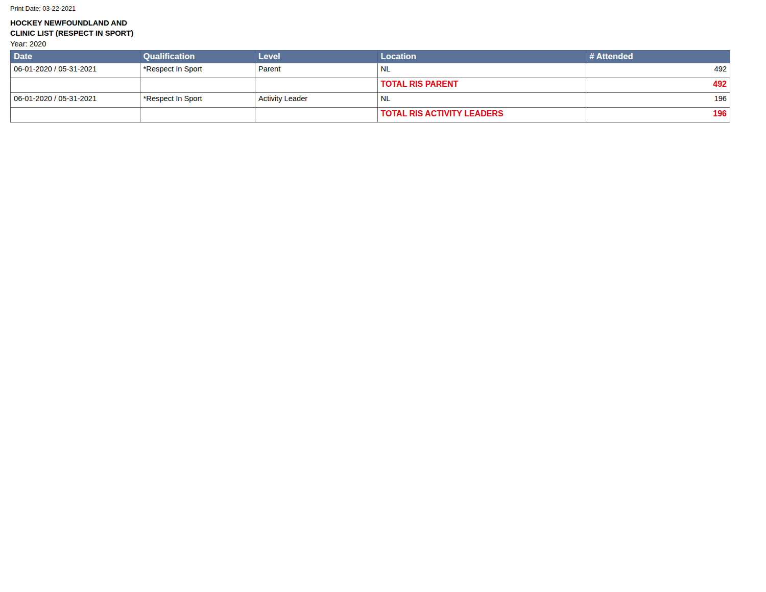Print Date: 03-22-2021
HOCKEY NEWFOUNDLAND AND CLINIC LIST (RESPECT IN SPORT)
Year: 2020
| Date | Qualification | Level | Location | # Attended |
| --- | --- | --- | --- | --- |
| 06-01-2020 / 05-31-2021 | *Respect In Sport | Parent | NL | 492 |
| | | | TOTAL RIS PARENT | 492 |
| 06-01-2020 / 05-31-2021 | *Respect In Sport | Activity Leader | NL | 196 |
| | | | TOTAL RIS ACTIVITY LEADERS | 196 |